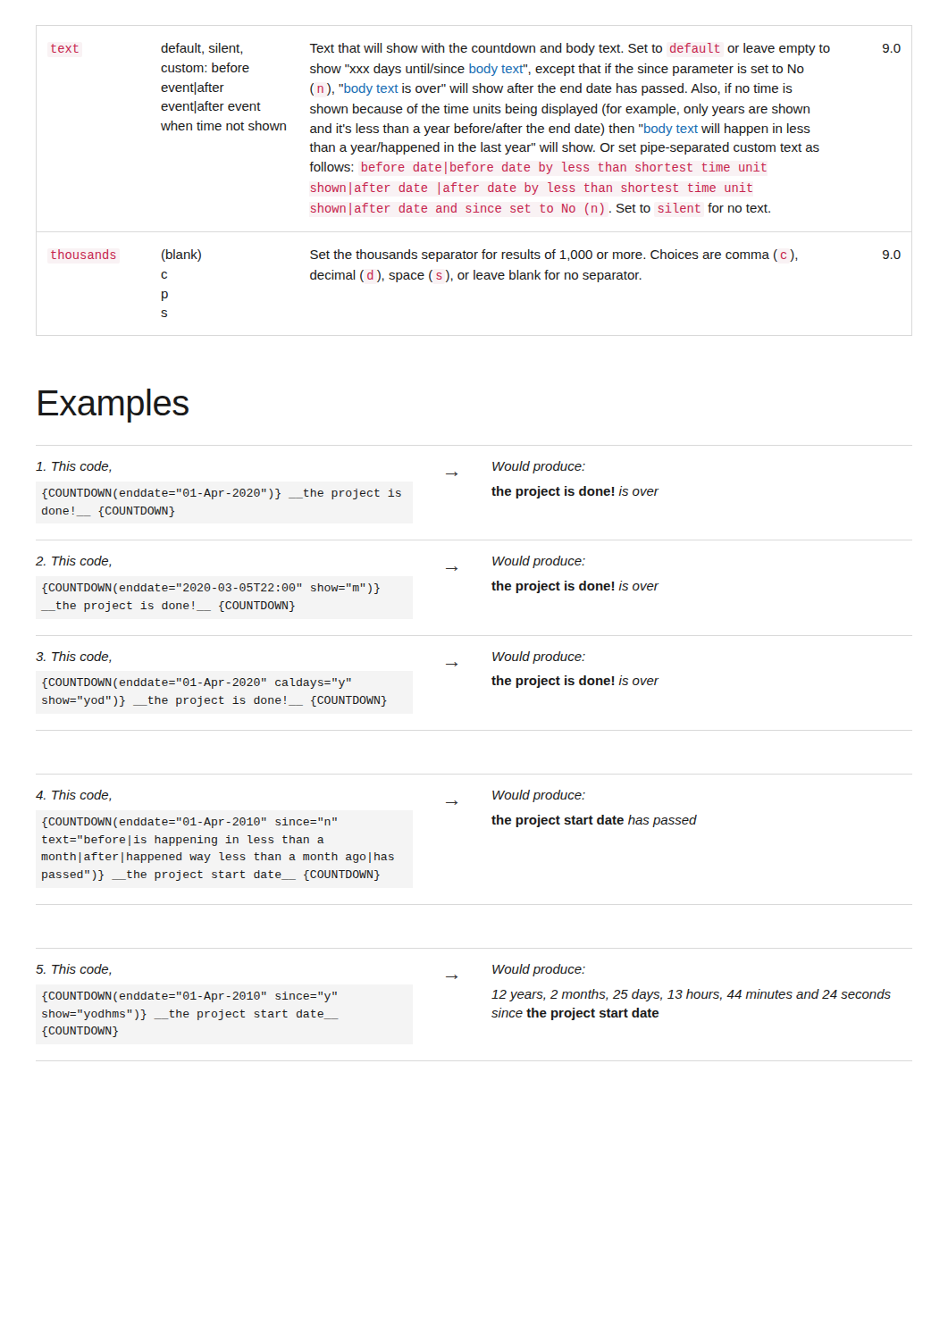| text | default, silent, custom: before event/after event/after event when time not shown | Text that will show with the countdown and body text. Set to default or leave empty to show "xxx days until/since body text ", except that if the since parameter is set to No ( n ), " body text is over" will show after the end date has passed. Also, if no time is shown because of the time units being displayed (for example, only years are shown and it's less than a year before/after the end date) then " body text will happen in less than a year/happened in the last year" will show. Or set pipe-separated custom text as follows: before date/before date by less than shortest time unit shown/after date /after date by less than shortest time unit shown/after date and since set to No (n) . Set to silent for no text. | 9.0 |
| thousands | (blank) c p s | Set the thousands separator for results of 1,000 or more. Choices are comma ( c ), decimal ( d ), space ( s ), or leave blank for no separator. | 9.0 |
Examples
| 1. This code, {COUNTDOWN(enddate="01-Apr-2020")} __the project is done!__ {COUNTDOWN} | → | Would produce: the project is done! is over |
| 2. This code, {COUNTDOWN(enddate="2020-03-05T22:00" show="m")} __the project is done!__ {COUNTDOWN} | → | Would produce: the project is done! is over |
| 3. This code, {COUNTDOWN(enddate="01-Apr-2020" caldays="y" show="yod")} __the project is done!__ {COUNTDOWN} | → | Would produce: the project is done! is over |
| 4. This code, {COUNTDOWN(enddate="01-Apr-2010" since="n" text="before/is happening in less than a month/after/happened way less than a month ago/has passed")} __the project start date__ {COUNTDOWN} | → | Would produce: the project start date has passed |
| 5. This code, {COUNTDOWN(enddate="01-Apr-2010" since="y" show="yodhms")} __the project start date__ {COUNTDOWN} | → | Would produce: 12 years, 2 months, 25 days, 13 hours, 44 minutes and 24 seconds since the project start date |